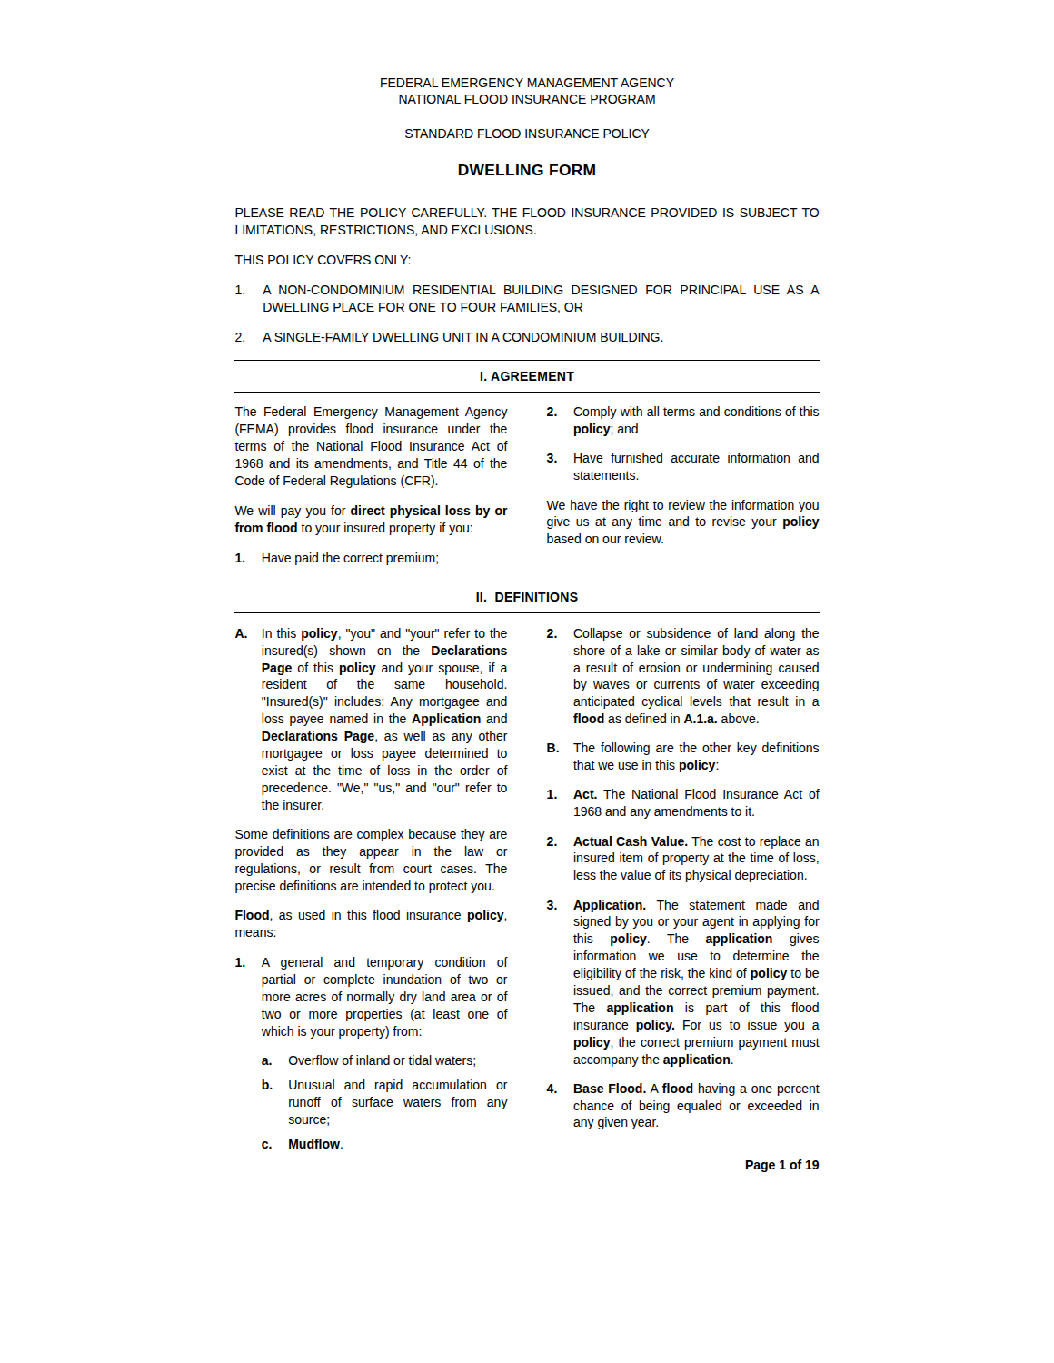FEDERAL EMERGENCY MANAGEMENT AGENCY
NATIONAL FLOOD INSURANCE PROGRAM
STANDARD FLOOD INSURANCE POLICY
DWELLING FORM
PLEASE READ THE POLICY CAREFULLY. THE FLOOD INSURANCE PROVIDED IS SUBJECT TO LIMITATIONS, RESTRICTIONS, AND EXCLUSIONS.
THIS POLICY COVERS ONLY:
1. A NON-CONDOMINIUM RESIDENTIAL BUILDING DESIGNED FOR PRINCIPAL USE AS A DWELLING PLACE FOR ONE TO FOUR FAMILIES, OR
2. A SINGLE-FAMILY DWELLING UNIT IN A CONDOMINIUM BUILDING.
I. AGREEMENT
The Federal Emergency Management Agency (FEMA) provides flood insurance under the terms of the National Flood Insurance Act of 1968 and its amendments, and Title 44 of the Code of Federal Regulations (CFR).
We will pay you for direct physical loss by or from flood to your insured property if you:
1. Have paid the correct premium;
2. Comply with all terms and conditions of this policy; and
3. Have furnished accurate information and statements.
We have the right to review the information you give us at any time and to revise your policy based on our review.
II. DEFINITIONS
A. In this policy, "you" and "your" refer to the insured(s) shown on the Declarations Page of this policy and your spouse, if a resident of the same household. "Insured(s)" includes: Any mortgagee and loss payee named in the Application and Declarations Page, as well as any other mortgagee or loss payee determined to exist at the time of loss in the order of precedence. "We," "us," and "our" refer to the insurer.
Some definitions are complex because they are provided as they appear in the law or regulations, or result from court cases. The precise definitions are intended to protect you.
Flood, as used in this flood insurance policy, means:
1. A general and temporary condition of partial or complete inundation of two or more acres of normally dry land area or of two or more properties (at least one of which is your property) from:
a. Overflow of inland or tidal waters;
b. Unusual and rapid accumulation or runoff of surface waters from any source;
c. Mudflow.
2. Collapse or subsidence of land along the shore of a lake or similar body of water as a result of erosion or undermining caused by waves or currents of water exceeding anticipated cyclical levels that result in a flood as defined in A.1.a. above.
B. The following are the other key definitions that we use in this policy:
1. Act. The National Flood Insurance Act of 1968 and any amendments to it.
2. Actual Cash Value. The cost to replace an insured item of property at the time of loss, less the value of its physical depreciation.
3. Application. The statement made and signed by you or your agent in applying for this policy. The application gives information we use to determine the eligibility of the risk, the kind of policy to be issued, and the correct premium payment. The application is part of this flood insurance policy. For us to issue you a policy, the correct premium payment must accompany the application.
4. Base Flood. A flood having a one percent chance of being equaled or exceeded in any given year.
Page 1 of 19